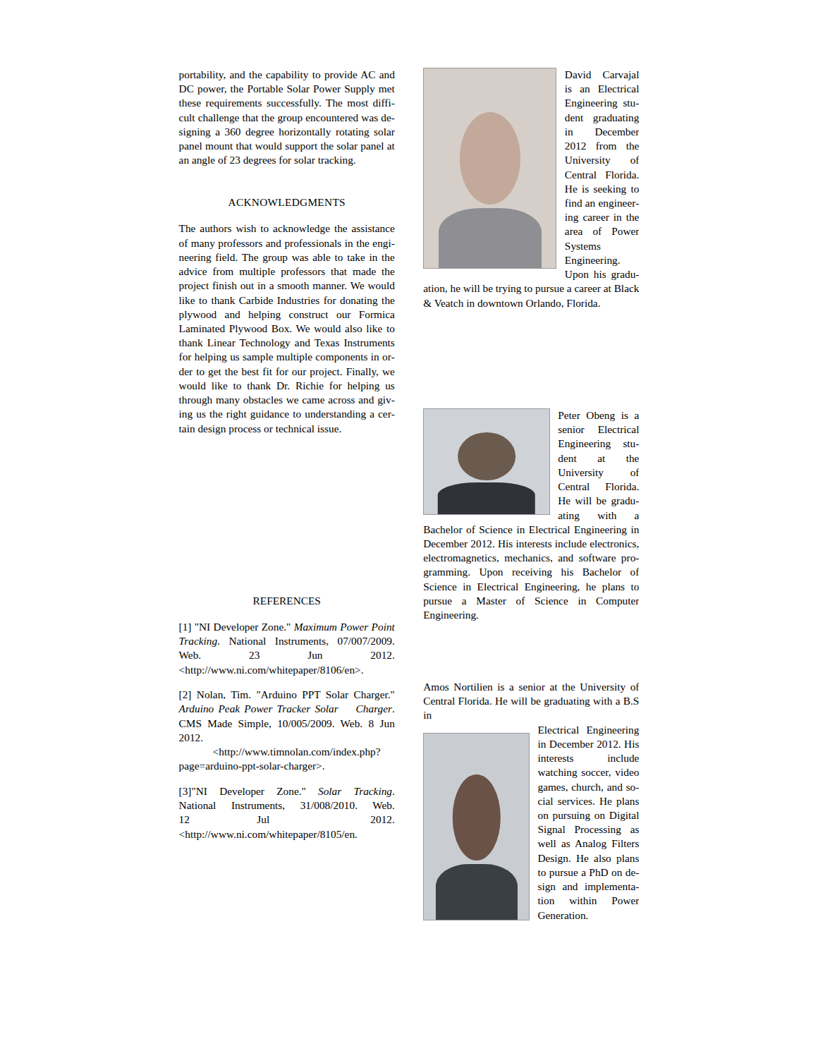portability, and the capability to provide AC and DC power, the Portable Solar Power Supply met these requirements successfully. The most difficult challenge that the group encountered was designing a 360 degree horizontally rotating solar panel mount that would support the solar panel at an angle of 23 degrees for solar tracking.
ACKNOWLEDGMENTS
The authors wish to acknowledge the assistance of many professors and professionals in the engineering field. The group was able to take in the advice from multiple professors that made the project finish out in a smooth manner. We would like to thank Carbide Industries for donating the plywood and helping construct our Formica Laminated Plywood Box. We would also like to thank Linear Technology and Texas Instruments for helping us sample multiple components in order to get the best fit for our project. Finally, we would like to thank Dr. Richie for helping us through many obstacles we came across and giving us the right guidance to understanding a certain design process or technical issue.
REFERENCES
[1] "NI Developer Zone." Maximum Power Point Tracking. National Instruments, 07/007/2009. Web. 23 Jun 2012. <http://www.ni.com/whitepaper/8106/en>.
[2] Nolan, Tim. "Arduino PPT Solar Charger." Arduino Peak Power Tracker Solar Charger. CMS Made Simple, 10/005/2009. Web. 8 Jun 2012.
<http://www.timnolan.com/index.php?page=arduino-ppt-solar-charger>.
[3]"NI Developer Zone." Solar Tracking. National Instruments, 31/008/2010. Web. 12 Jul 2012. <http://www.ni.com/whitepaper/8105/en.
David Carvajal is an Electrical Engineering student graduating in December 2012 from the University of Central Florida. He is seeking to find an engineering career in the area of Power Systems Engineering. Upon his graduation, he will be trying to pursue a career at Black & Veatch in downtown Orlando, Florida.
Peter Obeng is a senior Electrical Engineering student at the University of Central Florida. He will be graduating with a Bachelor of Science in Electrical Engineering in December 2012. His interests include electronics, electromagnetics, mechanics, and software programming. Upon receiving his Bachelor of Science in Electrical Engineering, he plans to pursue a Master of Science in Computer Engineering.
Amos Nortilien is a senior at the University of Central Florida. He will be graduating with a B.S in
Electrical Engineering in December 2012. His interests include watching soccer, video games, church, and social services. He plans on pursuing on Digital Signal Processing as well as Analog Filters Design. He also plans to pursue a PhD on design and implementation within Power Generation.